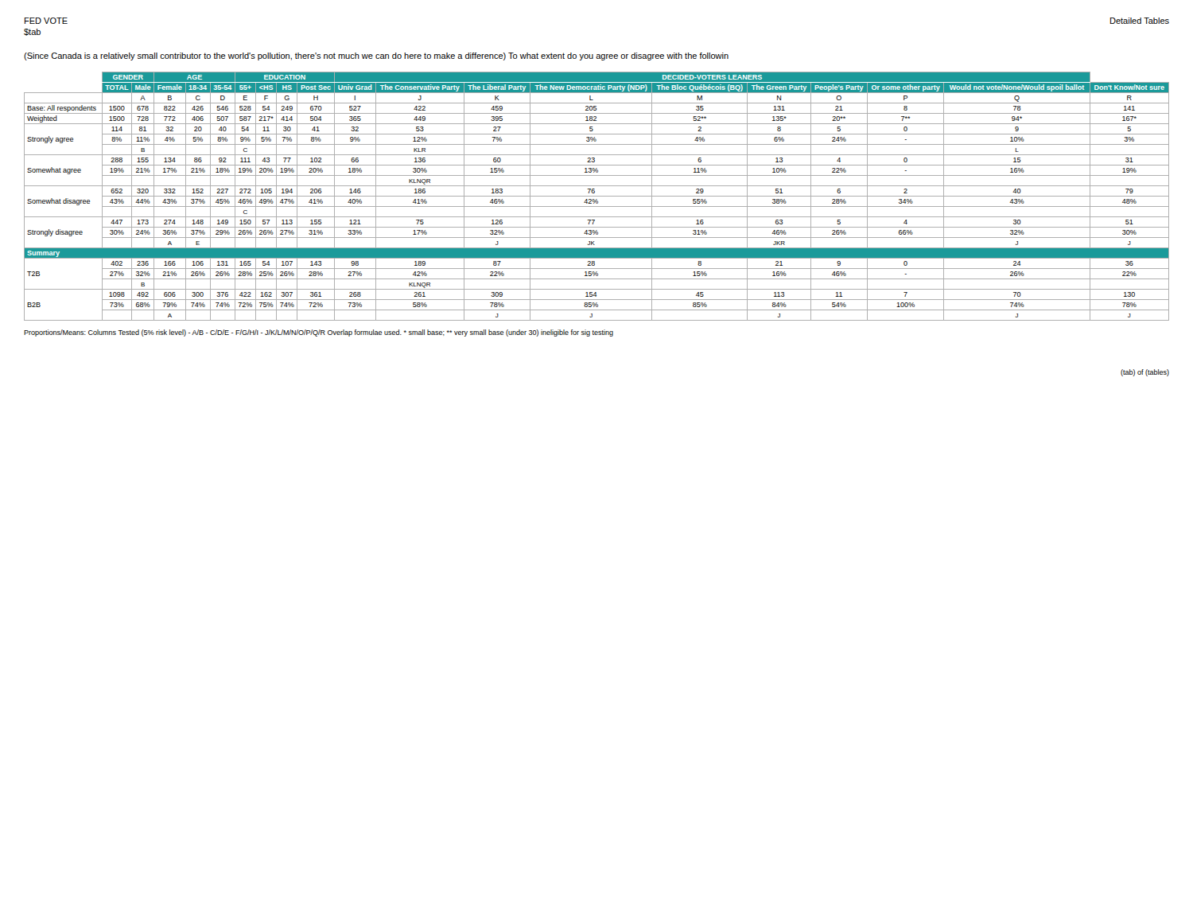FED VOTE
Detailed Tables
$tab
(Since Canada is a relatively small contributor to the world's pollution, there's not much we can do here to make a difference) To what extent do you agree or disagree with the followin
| | GENDER | AGE | EDUCATION | DECIDED-VOTERS LEANERS |
| --- | --- | --- | --- | --- |
| TOTAL | Male | Female | 18-34 | 35-54 | 55+ | <HS | HS | Post Sec | Univ Grad | The Conservative Party | The Liberal Party | The New Democratic Party (NDP) | The Bloc Québécois (BQ) | The Green Party | People's Party | Or some other party | Would not vote/None/Would spoil ballot | Don't Know/Not sure |
| | | A | B | C | D | E | F | G | H | I | J | K | L | M | N | O | P | Q | R |
| Base: All respondents | 1500 | 678 | 822 | 426 | 546 | 528 | 54 | 249 | 670 | 527 | 422 | 459 | 205 | 35 | 131 | 21 | 8 | 78 | 141 |
| Weighted | 1500 | 728 | 772 | 406 | 507 | 587 | 217* | 414 | 504 | 365 | 449 | 395 | 182 | 52** | 135* | 20** | 7** | 94* | 167* |
| Strongly agree | 114 | 81 | 32 | 20 | 40 | 54 | 11 | 30 | 41 | 32 | 53 | 27 | 5 | 2 | 8 | 5 | 0 | 9 | 5 |
| 8% | 11% | 4% | 5% | 8% | 9% | 5% | 7% | 8% | 9% | 12% | 7% | 3% | 4% | 6% | 24% | - | 10% | 3% |
| | B | | | | C | | | | | KLR | | | | | | | L | |
| Somewhat agree | 288 | 155 | 134 | 86 | 92 | 111 | 43 | 77 | 102 | 66 | 136 | 60 | 23 | 6 | 13 | 4 | 0 | 15 | 31 |
| 19% | 21% | 17% | 21% | 18% | 19% | 20% | 19% | 20% | 18% | 30% | 15% | 13% | 11% | 10% | 22% | - | 16% | 19% |
| | | | | | | | | | | KLNQR | | | | | | | | |
| Somewhat disagree | 652 | 320 | 332 | 152 | 227 | 272 | 105 | 194 | 206 | 146 | 186 | 183 | 76 | 29 | 51 | 6 | 2 | 40 | 79 |
| 43% | 44% | 43% | 37% | 45% | 46% | 49% | 47% | 41% | 40% | 41% | 46% | 42% | 55% | 38% | 28% | 34% | 43% | 48% |
| | | | | | C | | | | | | | | | | | | | |
| Strongly disagree | 447 | 173 | 274 | 148 | 149 | 150 | 57 | 113 | 155 | 121 | 75 | 126 | 77 | 16 | 63 | 5 | 4 | 30 | 51 |
| 30% | 24% | 36% | 37% | 29% | 26% | 26% | 27% | 31% | 33% | 17% | 32% | 43% | 31% | 46% | 26% | 66% | 32% | 30% |
| | | A | E | | | | | | | | J | JK | | JKR | | | J | J |
| Summary |
| T2B | 402 | 236 | 166 | 106 | 131 | 165 | 54 | 107 | 143 | 98 | 189 | 87 | 28 | 8 | 21 | 9 | 0 | 24 | 36 |
| 27% | 32% | 21% | 26% | 26% | 28% | 25% | 26% | 28% | 27% | 42% | 22% | 15% | 15% | 16% | 46% | - | 26% | 22% |
| | B | | | | | | | | | KLNQR | | | | | | | | |
| B2B | 1098 | 492 | 606 | 300 | 376 | 422 | 162 | 307 | 361 | 268 | 261 | 309 | 154 | 45 | 113 | 11 | 7 | 70 | 130 |
| 73% | 68% | 79% | 74% | 74% | 72% | 75% | 74% | 72% | 73% | 58% | 78% | 85% | 85% | 84% | 54% | 100% | 74% | 78% |
| | | A | | | | | | | | | J | J | | J | | | J | J |
Proportions/Means: Columns Tested (5% risk level) - A/B - C/D/E - F/G/H/I - J/K/L/M/N/O/P/Q/R Overlap formulae used. * small base; ** very small base (under 30) ineligible for sig testing
(tab) of (tables)